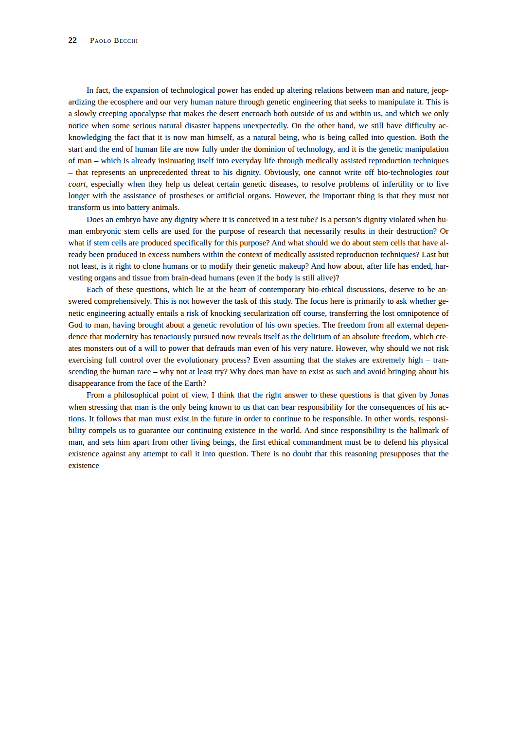22 Paolo Becchi
In fact, the expansion of technological power has ended up altering relations between man and nature, jeopardizing the ecosphere and our very human nature through genetic engineering that seeks to manipulate it. This is a slowly creeping apocalypse that makes the desert encroach both outside of us and within us, and which we only notice when some serious natural disaster happens unexpectedly. On the other hand, we still have difficulty acknowledging the fact that it is now man himself, as a natural being, who is being called into question. Both the start and the end of human life are now fully under the dominion of technology, and it is the genetic manipulation of man – which is already insinuating itself into everyday life through medically assisted reproduction techniques – that represents an unprecedented threat to his dignity. Obviously, one cannot write off bio-technologies tout court, especially when they help us defeat certain genetic diseases, to resolve problems of infertility or to live longer with the assistance of prostheses or artificial organs. However, the important thing is that they must not transform us into battery animals.
Does an embryo have any dignity where it is conceived in a test tube? Is a person’s dignity violated when human embryonic stem cells are used for the purpose of research that necessarily results in their destruction? Or what if stem cells are produced specifically for this purpose? And what should we do about stem cells that have already been produced in excess numbers within the context of medically assisted reproduction techniques? Last but not least, is it right to clone humans or to modify their genetic makeup? And how about, after life has ended, harvesting organs and tissue from brain-dead humans (even if the body is still alive)?
Each of these questions, which lie at the heart of contemporary bio-ethical discussions, deserve to be answered comprehensively. This is not however the task of this study. The focus here is primarily to ask whether genetic engineering actually entails a risk of knocking secularization off course, transferring the lost omnipotence of God to man, having brought about a genetic revolution of his own species. The freedom from all external dependence that modernity has tenaciously pursued now reveals itself as the delirium of an absolute freedom, which creates monsters out of a will to power that defrauds man even of his very nature. However, why should we not risk exercising full control over the evolutionary process? Even assuming that the stakes are extremely high – transcending the human race – why not at least try? Why does man have to exist as such and avoid bringing about his disappearance from the face of the Earth?
From a philosophical point of view, I think that the right answer to these questions is that given by Jonas when stressing that man is the only being known to us that can bear responsibility for the consequences of his actions. It follows that man must exist in the future in order to continue to be responsible. In other words, responsibility compels us to guarantee our continuing existence in the world. And since responsibility is the hallmark of man, and sets him apart from other living beings, the first ethical commandment must be to defend his physical existence against any attempt to call it into question. There is no doubt that this reasoning presupposes that the existence